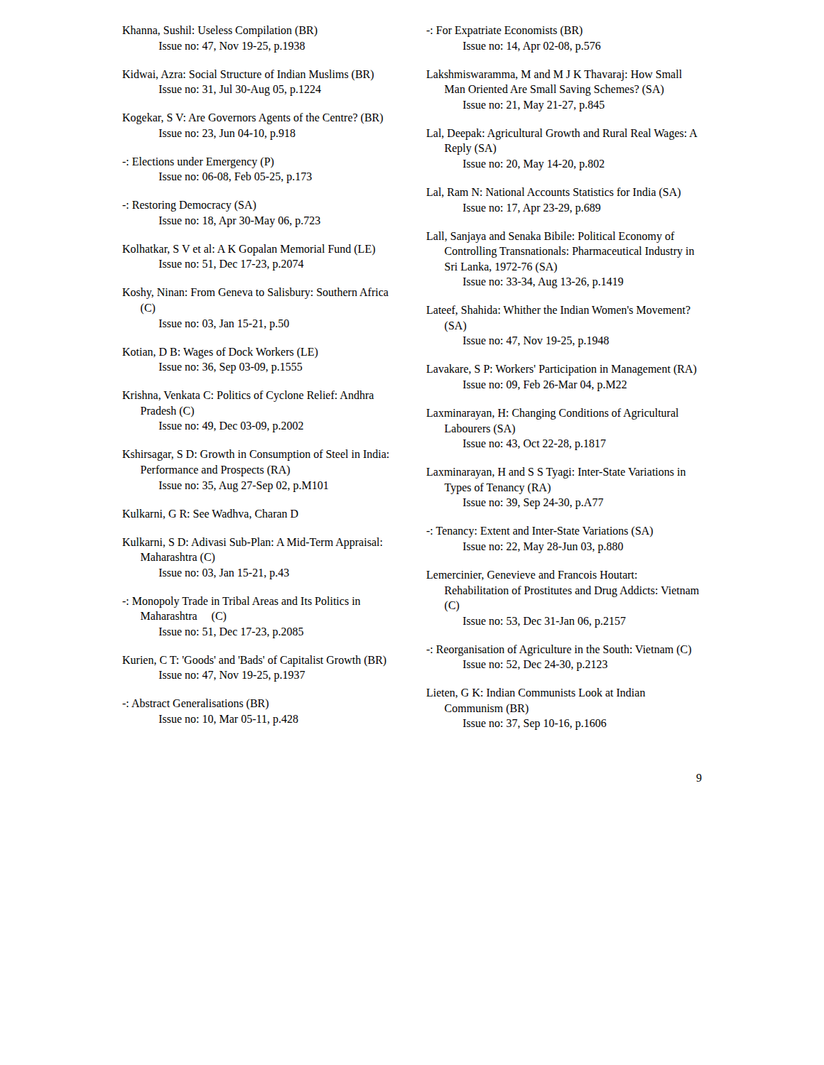Khanna, Sushil: Useless Compilation (BR) Issue no: 47, Nov 19-25, p.1938
Kidwai, Azra: Social Structure of Indian Muslims (BR) Issue no: 31, Jul 30-Aug 05, p.1224
Kogekar, S V: Are Governors Agents of the Centre? (BR) Issue no: 23, Jun 04-10, p.918
-: Elections under Emergency (P) Issue no: 06-08, Feb 05-25, p.173
-: Restoring Democracy (SA) Issue no: 18, Apr 30-May 06, p.723
Kolhatkar, S V et al: A K Gopalan Memorial Fund (LE) Issue no: 51, Dec 17-23, p.2074
Koshy, Ninan: From Geneva to Salisbury: Southern Africa (C) Issue no: 03, Jan 15-21, p.50
Kotian, D B: Wages of Dock Workers (LE) Issue no: 36, Sep 03-09, p.1555
Krishna, Venkata C: Politics of Cyclone Relief: Andhra Pradesh (C) Issue no: 49, Dec 03-09, p.2002
Kshirsagar, S D: Growth in Consumption of Steel in India: Performance and Prospects (RA) Issue no: 35, Aug 27-Sep 02, p.M101
Kulkarni, G R: See Wadhva, Charan D
Kulkarni, S D: Adivasi Sub-Plan: A Mid-Term Appraisal: Maharashtra (C) Issue no: 03, Jan 15-21, p.43
-: Monopoly Trade in Tribal Areas and Its Politics in Maharashtra (C) Issue no: 51, Dec 17-23, p.2085
Kurien, C T: 'Goods' and 'Bads' of Capitalist Growth (BR) Issue no: 47, Nov 19-25, p.1937
-: Abstract Generalisations (BR) Issue no: 10, Mar 05-11, p.428
-: For Expatriate Economists (BR) Issue no: 14, Apr 02-08, p.576
Lakshmiswaramma, M and M J K Thavaraj: How Small Man Oriented Are Small Saving Schemes? (SA) Issue no: 21, May 21-27, p.845
Lal, Deepak: Agricultural Growth and Rural Real Wages: A Reply (SA) Issue no: 20, May 14-20, p.802
Lal, Ram N: National Accounts Statistics for India (SA) Issue no: 17, Apr 23-29, p.689
Lall, Sanjaya and Senaka Bibile: Political Economy of Controlling Transnationals: Pharmaceutical Industry in Sri Lanka, 1972-76 (SA) Issue no: 33-34, Aug 13-26, p.1419
Lateef, Shahida: Whither the Indian Women's Movement? (SA) Issue no: 47, Nov 19-25, p.1948
Lavakare, S P: Workers' Participation in Management (RA) Issue no: 09, Feb 26-Mar 04, p.M22
Laxminarayan, H: Changing Conditions of Agricultural Labourers (SA) Issue no: 43, Oct 22-28, p.1817
Laxminarayan, H and S S Tyagi: Inter-State Variations in Types of Tenancy (RA) Issue no: 39, Sep 24-30, p.A77
-: Tenancy: Extent and Inter-State Variations (SA) Issue no: 22, May 28-Jun 03, p.880
Lemercinier, Genevieve and Francois Houtart: Rehabilitation of Prostitutes and Drug Addicts: Vietnam (C) Issue no: 53, Dec 31-Jan 06, p.2157
-: Reorganisation of Agriculture in the South: Vietnam (C) Issue no: 52, Dec 24-30, p.2123
Lieten, G K: Indian Communists Look at Indian Communism (BR) Issue no: 37, Sep 10-16, p.1606
9